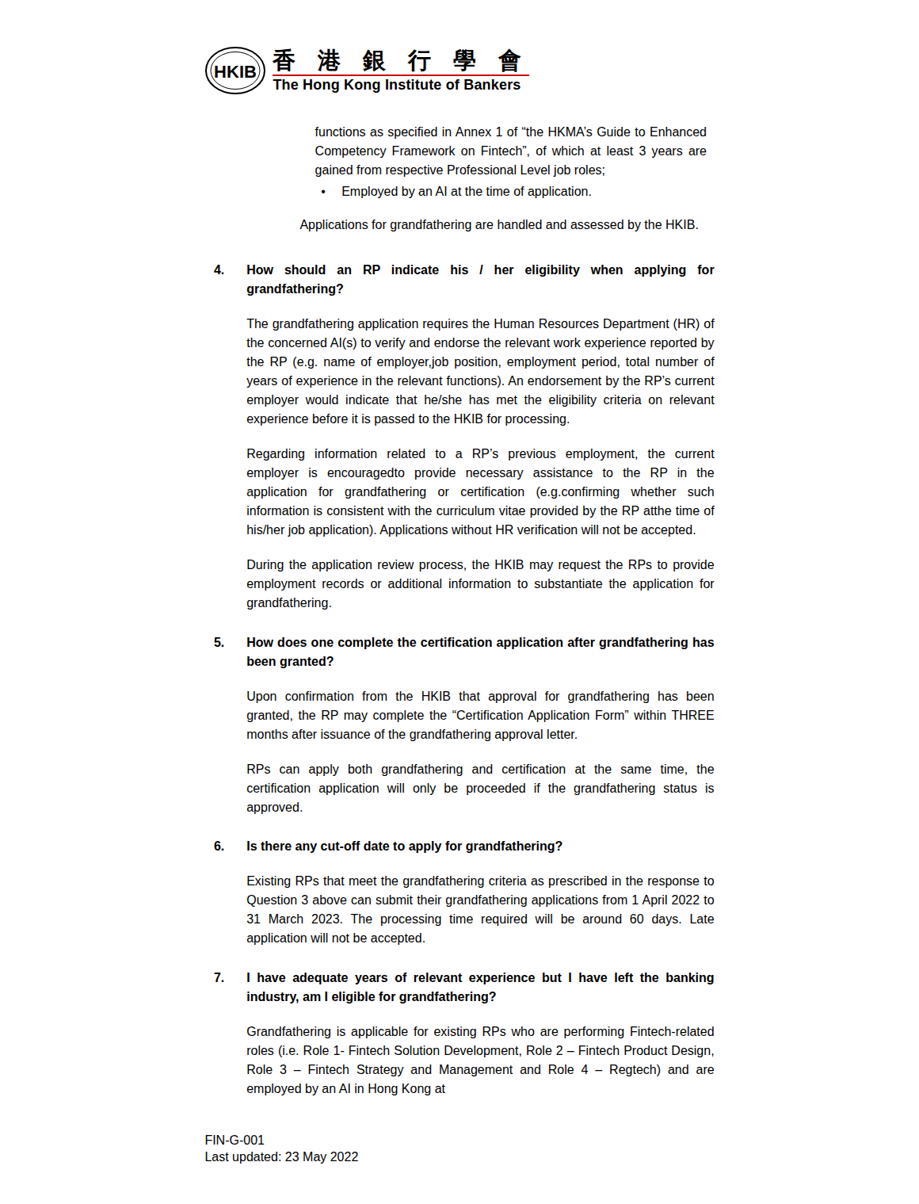HKIB
香 港 銀 行 學 會 The Hong Kong Institute of Bankers
functions as specified in Annex 1 of “the HKMA’s Guide to Enhanced Competency Framework on Fintech”, of which at least 3 years are gained from respective Professional Level job roles;
Employed by an AI at the time of application.
Applications for grandfathering are handled and assessed by the HKIB.
How should an RP indicate his / her eligibility when applying for grandfathering?
The grandfathering application requires the Human Resources Department (HR) of the concerned AI(s) to verify and endorse the relevant work experience reported by the RP (e.g. name of employer,job position, employment period, total number of years of experience in the relevant functions). An endorsement by the RP’s current employer would indicate that he/she has met the eligibility criteria on relevant experience before it is passed to the HKIB for processing.
Regarding information related to a RP’s previous employment, the current employer is encouragedto provide necessary assistance to the RP in the application for grandfathering or certification (e.g.confirming whether such information is consistent with the curriculum vitae provided by the RP atthe time of his/her job application). Applications without HR verification will not be accepted.
During the application review process, the HKIB may request the RPs to provide employment records or additional information to substantiate the application for grandfathering.
How does one complete the certification application after grandfathering has been granted?
Upon confirmation from the HKIB that approval for grandfathering has been granted, the RP may complete the “Certification Application Form” within THREE months after issuance of the grandfathering approval letter.
RPs can apply both grandfathering and certification at the same time, the certification application will only be proceeded if the grandfathering status is approved.
Is there any cut-off date to apply for grandfathering?
Existing RPs that meet the grandfathering criteria as prescribed in the response to Question 3 above can submit their grandfathering applications from 1 April 2022 to 31 March 2023. The processing time required will be around 60 days. Late application will not be accepted.
I have adequate years of relevant experience but I have left the banking industry, am I eligible for grandfathering?
Grandfathering is applicable for existing RPs who are performing Fintech-related roles (i.e. Role 1- Fintech Solution Development, Role 2 – Fintech Product Design, Role 3 – Fintech Strategy and Management and Role 4 – Regtech) and are employed by an AI in Hong Kong at
FIN-G-001
Last updated: 23 May 2022